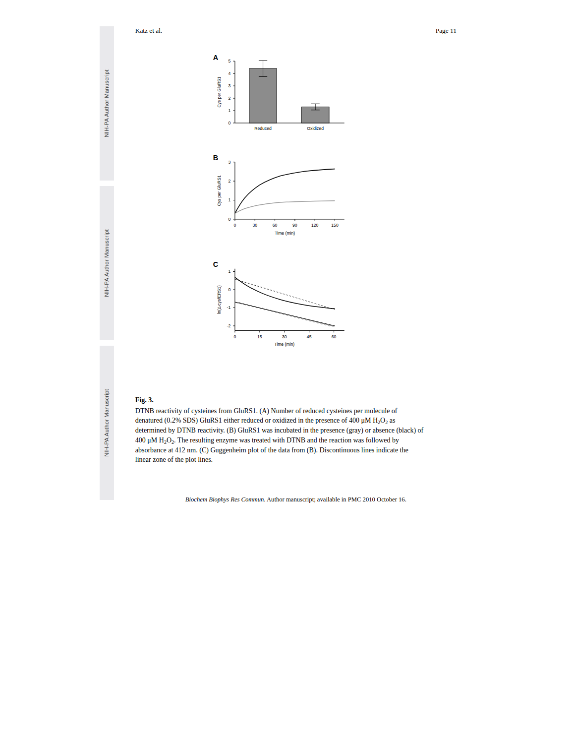NIH-PA Author Manuscript
NIH-PA Author Manuscript
NIH-PA Author Manuscript
Katz et al.
Page 11
A 0 1 2 3 4 5 Cys per GluRS1 Reduced Oxidized B 0 1 2 3 Cys per GluRS1 0 30 60 90 120 150 Time (min) C 1 0 -1 -2 ln(Δ cys/ERS1) 0 15 30 45 60 Time (min)
Fig. 3. DTNB reactivity of cysteines from GluRS1. (A) Number of reduced cysteines per molecule of denatured (0.2% SDS) GluRS1 either reduced or oxidized in the presence of 400 μM H2O2 as determined by DTNB reactivity. (B) GluRS1 was incubated in the presence (gray) or absence (black) of 400 μM H2O2. The resulting enzyme was treated with DTNB and the reaction was followed by absorbance at 412 nm. (C) Guggenheim plot of the data from (B). Discontinuous lines indicate the linear zone of the plot lines.
Biochem Biophys Res Commun. Author manuscript; available in PMC 2010 October 16.